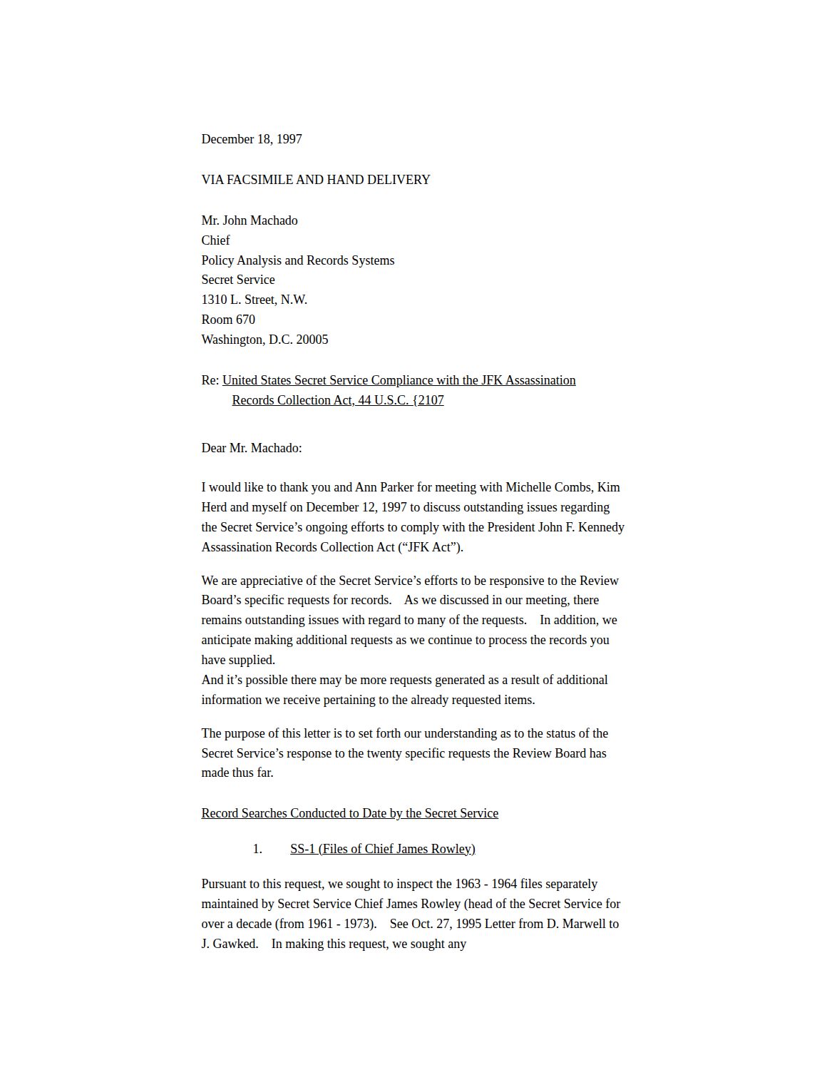December 18, 1997
VIA FACSIMILE AND HAND DELIVERY
Mr. John Machado
Chief
Policy Analysis and Records Systems
Secret Service
1310 L. Street, N.W.
Room 670
Washington, D.C. 20005
Re: United States Secret Service Compliance with the JFK Assassination
Records Collection Act, 44 U.S.C. {2107
Dear Mr. Machado:
I would like to thank you and Ann Parker for meeting with Michelle Combs, Kim Herd and myself on December 12, 1997 to discuss outstanding issues regarding the Secret Service’s ongoing efforts to comply with the President John F. Kennedy Assassination Records Collection Act (“JFK Act”).
We are appreciative of the Secret Service’s efforts to be responsive to the Review Board’s specific requests for records. As we discussed in our meeting, there remains outstanding issues with regard to many of the requests. In addition, we anticipate making additional requests as we continue to process the records you have supplied.
And it’s possible there may be more requests generated as a result of additional information we receive pertaining to the already requested items.
The purpose of this letter is to set forth our understanding as to the status of the Secret Service’s response to the twenty specific requests the Review Board has made thus far.
Record Searches Conducted to Date by the Secret Service
1. SS-1 (Files of Chief James Rowley)
Pursuant to this request, we sought to inspect the 1963 - 1964 files separately maintained by Secret Service Chief James Rowley (head of the Secret Service for over a decade (from 1961 - 1973). See Oct. 27, 1995 Letter from D. Marwell to J. Gawked. In making this request, we sought any